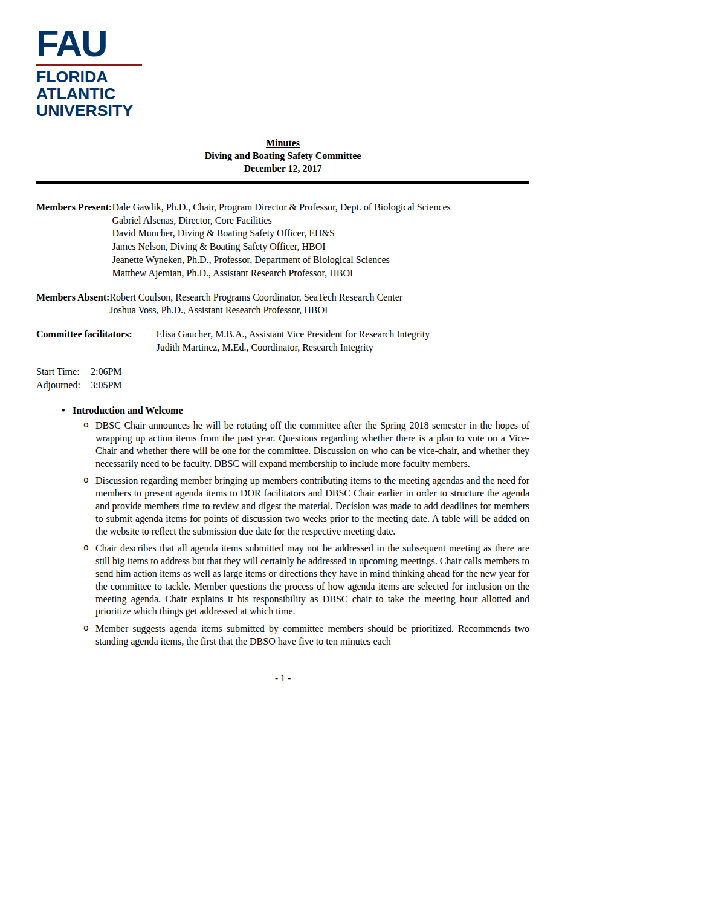FAU
FLORIDA
ATLANTIC
UNIVERSITY
Minutes
Diving and Boating Safety Committee
December 12, 2017
| Members Present: | Dale Gawlik, Ph.D., Chair, Program Director & Professor, Dept. of Biological Sciences Gabriel Alsenas, Director, Core Facilities David Muncher, Diving & Boating Safety Officer, EH&S James Nelson, Diving & Boating Safety Officer, HBOI Jeanette Wyneken, Ph.D., Professor, Department of Biological Sciences Matthew Ajemian, Ph.D., Assistant Research Professor, HBOI |
| Members Absent: | Robert Coulson, Research Programs Coordinator, SeaTech Research Center Joshua Voss, Ph.D., Assistant Research Professor, HBOI |
| Committee facilitators: | Elisa Gaucher, M.B.A., Assistant Vice President for Research Integrity Judith Martinez, M.Ed., Coordinator, Research Integrity |
Start Time: 2:06PM
Adjourned: 3:05PM
Introduction and Welcome
DBSC Chair announces he will be rotating off the committee after the Spring 2018 semester in the hopes of wrapping up action items from the past year. Questions regarding whether there is a plan to vote on a Vice-Chair and whether there will be one for the committee. Discussion on who can be vice-chair, and whether they necessarily need to be faculty. DBSC will expand membership to include more faculty members.
Discussion regarding member bringing up members contributing items to the meeting agendas and the need for members to present agenda items to DOR facilitators and DBSC Chair earlier in order to structure the agenda and provide members time to review and digest the material. Decision was made to add deadlines for members to submit agenda items for points of discussion two weeks prior to the meeting date. A table will be added on the website to reflect the submission due date for the respective meeting date.
Chair describes that all agenda items submitted may not be addressed in the subsequent meeting as there are still big items to address but that they will certainly be addressed in upcoming meetings. Chair calls members to send him action items as well as large items or directions they have in mind thinking ahead for the new year for the committee to tackle. Member questions the process of how agenda items are selected for inclusion on the meeting agenda. Chair explains it his responsibility as DBSC chair to take the meeting hour allotted and prioritize which things get addressed at which time.
Member suggests agenda items submitted by committee members should be prioritized. Recommends two standing agenda items, the first that the DBSO have five to ten minutes each
- 1 -